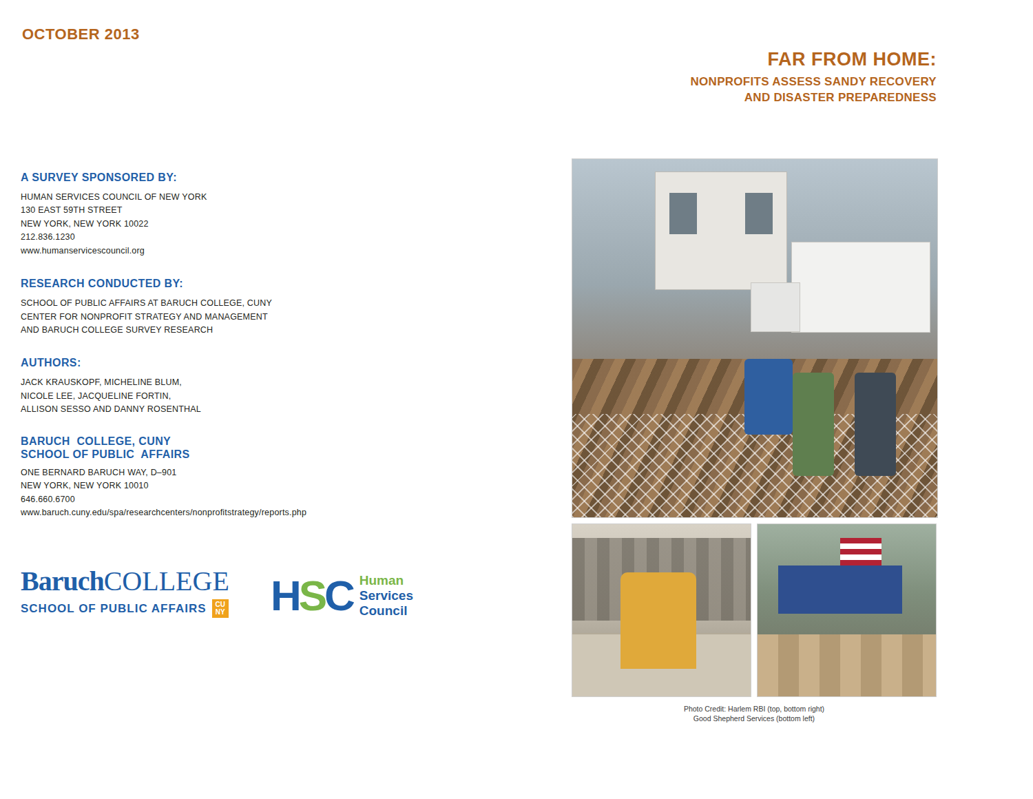OCTOBER 2013
FAR FROM HOME:
NONPROFITS ASSESS SANDY RECOVERY
AND DISASTER PREPAREDNESS
A SURVEY SPONSORED BY:
HUMAN SERVICES COUNCIL OF NEW YORK
130 EAST 59TH STREET
NEW YORK, NEW YORK 10022
212.836.1230
www.humanservicescouncil.org
RESEARCH CONDUCTED BY:
SCHOOL OF PUBLIC AFFAIRS AT BARUCH COLLEGE, CUNY
CENTER FOR NONPROFIT STRATEGY AND MANAGEMENT
AND BARUCH COLLEGE SURVEY RESEARCH
AUTHORS:
JACK KRAUSKOPF, MICHELINE BLUM,
NICOLE LEE, JACQUELINE FORTIN,
ALLISON SESSO AND DANNY ROSENTHAL
BARUCH COLLEGE, CUNY
SCHOOL OF PUBLIC AFFAIRS
ONE BERNARD BARUCH WAY, D–901
NEW YORK, NEW YORK 10010
646.660.6700
www.baruch.cuny.edu/spa/researchcenters/nonprofitstrategy/reports.php
BaruchCOLLEGE
SCHOOL OF PUBLIC AFFAIRS CU
NY
HSC
Human
Services
Council
Photo Credit: Harlem RBI (top, bottom right)
Good Shepherd Services (bottom left)